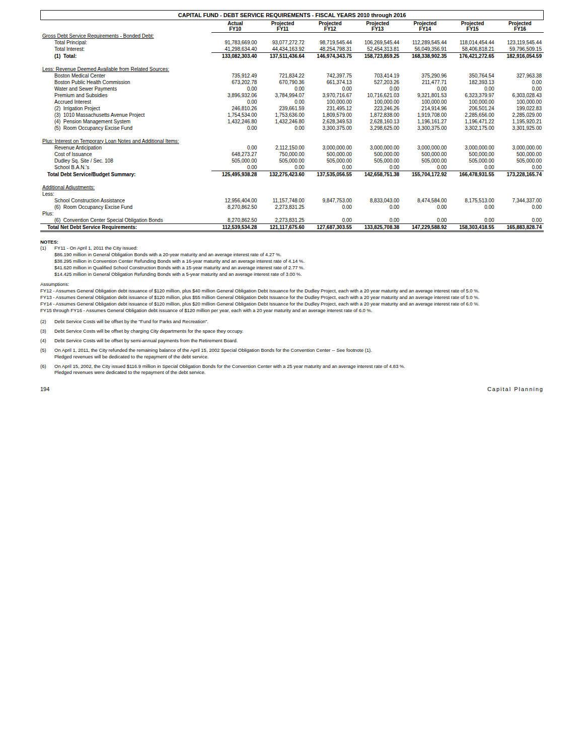CAPITAL FUND - DEBT SERVICE REQUIREMENTS - FISCAL YEARS 2010 through 2016
| | Actual FY10 | Projected FY11 | Projected FY12 | Projected FY13 | Projected FY14 | Projected FY15 | Projected FY16 |
| --- | --- | --- | --- | --- | --- | --- | --- |
| Gross Debt Service Requirements - Bonded Debt: | |
| Total Principal: | 91,783,669.00 | 93,077,272.72 | 98,719,545.44 | 106,269,545.44 | 112,289,545.44 | 118,014,454.44 | 123,119,545.44 |
| Total Interest: | 41,298,634.40 | 44,434,163.92 | 48,254,798.31 | 52,454,313.81 | 56,049,356.91 | 58,406,818.21 | 59,796,509.15 |
| (1) Total: | 133,082,303.40 | 137,511,436.64 | 146,974,343.75 | 158,723,859.25 | 168,338,902.35 | 176,421,272.65 | 182,916,054.59 |
| Less: Revenue Deemed Available from Related Sources: | |
| Boston Medical Center | 735,912.49 | 721,834.22 | 742,397.75 | 703,414.19 | 375,290.96 | 350,764.54 | 327,963.38 |
| Boston Public Health Commission | 673,202.78 | 670,790.36 | 661,374.13 | 527,203.26 | 211,477.71 | 182,393.13 | 0.00 |
| Water and Sewer Payments | 0.00 | 0.00 | 0.00 | 0.00 | 0.00 | 0.00 | 0.00 |
| Premium and Subsidies | 3,896,932.06 | 3,784,994.07 | 3,970,716.67 | 10,716,621.03 | 9,321,801.53 | 6,323,379.97 | 6,303,028.43 |
| Accrued Interest | 0.00 | 0.00 | 100,000.00 | 100,000.00 | 100,000.00 | 100,000.00 | 100,000.00 |
| (2) Irrigation Project | 246,810.26 | 239,661.59 | 231,495.12 | 223,246.26 | 214,914.96 | 206,501.24 | 199,022.83 |
| (3) 1010 Massachusetts Avenue Project | 1,754,534.00 | 1,753,636.00 | 1,809,579.00 | 1,872,838.00 | 1,919,708.00 | 2,285,656.00 | 2,285,029.00 |
| (4) Pension Management System | 1,432,246.80 | 1,432,246.80 | 2,628,349.53 | 2,628,160.13 | 1,196,161.27 | 1,196,471.22 | 1,195,920.21 |
| (5) Room Occupancy Excise Fund | 0.00 | 0.00 | 3,300,375.00 | 3,298,625.00 | 3,300,375.00 | 3,302,175.00 | 3,301,925.00 |
| Plus: Interest on Temporary Loan Notes and Additional Items: | |
| Revenue Anticipation | 0.00 | 2,112,150.00 | 3,000,000.00 | 3,000,000.00 | 3,000,000.00 | 3,000,000.00 | 3,000,000.00 |
| Cost of Issuance | 648,273.27 | 750,000.00 | 500,000.00 | 500,000.00 | 500,000.00 | 500,000.00 | 500,000.00 |
| Dudley Sq. Site / Sec. 108 | 505,000.00 | 505,000.00 | 505,000.00 | 505,000.00 | 505,000.00 | 505,000.00 | 505,000.00 |
| School B.A.N.'s | 0.00 | 0.00 | 0.00 | 0.00 | 0.00 | 0.00 | 0.00 |
| Total Debt Service/Budget Summary: | 125,495,938.28 | 132,275,423.60 | 137,535,056.55 | 142,658,751.38 | 155,704,172.92 | 166,478,931.55 | 173,228,165.74 |
| Additional Adjustments: | |
| Less: | |
| School Construction Assistance | 12,956,404.00 | 11,157,748.00 | 9,847,753.00 | 8,833,043.00 | 8,474,584.00 | 8,175,513.00 | 7,344,337.00 |
| (6) Room Occupancy Excise Fund | 8,270,862.50 | 2,273,831.25 | 0.00 | 0.00 | 0.00 | 0.00 | 0.00 |
| Plus: | |
| (6) Convention Center Special Obligation Bonds | 8,270,862.50 | 2,273,831.25 | 0.00 | 0.00 | 0.00 | 0.00 | 0.00 |
| Total Net Debt Service Requirements: | 112,539,534.28 | 121,117,675.60 | 127,687,303.55 | 133,825,708.38 | 147,229,588.92 | 158,303,418.55 | 165,883,828.74 |
NOTES:
(1)
FY11 - On April 1, 2011 the City issued:
$86.190 million in General Obligation Bonds with a 20-year maturity and an average interest rate of 4.27 %.
$38.295 million in Convention Center Refunding Bonds with a 16-year maturity and an average interest rate of 4.14 %.
$41.620 million in Qualified School Construction Bonds with a 15-year maturity and an average interest rate of 2.77 %.
$14.425 million in General Obligation Refunding Bonds with a 5-year maturity and an average interest rate of 3.00 %.
Assumptions:
FY12 - Assumes General Obligation debt issuance of $120 million, plus $40 million General Obligation Debt Issuance for the Dudley Project, each with a 20 year maturity and an average interest rate of 5.0 %.
FY13 - Assumes General Obligation debt issuance of $120 million, plus $55 million General Obligation Debt Issuance for the Dudley Project, each with a 20 year maturity and an average interest rate of 5.0 %.
FY14 - Assumes General Obligation debt issuance of $120 million, plus $20 million General Obligation Debt Issuance for the Dudley Project, each with a 20 year maturity and an average interest rate of 6.0 %.
FY15 through FY16 - Assumes General Obligation debt issuance of $120 million per year, each with a 20 year maturity and an average interest rate of 6.0 %.
(2)
Debt Service Costs will be offset by the "Fund for Parks and Recreation".
(3)
Debt Service Costs will be offset by charging City departments for the space they occupy.
(4)
Debt Service Costs will be offset by semi-annual payments from the Retirement Board.
(5)
On April 1, 2011, the City refunded the remaining balance of the April 15, 2002 Special Obligation Bonds for the Convention Center -- See footnote (1).
Pledged revenues will be dedicated to the repayment of the debt service.
(6)
On April 15, 2002, the City issued $116.9 million in Special Obligation Bonds for the Convention Center with a 25 year maturity and an average interest rate of 4.83 %.
Pledged revenues were dedicated to the repayment of the debt service.
194
Capital Planning